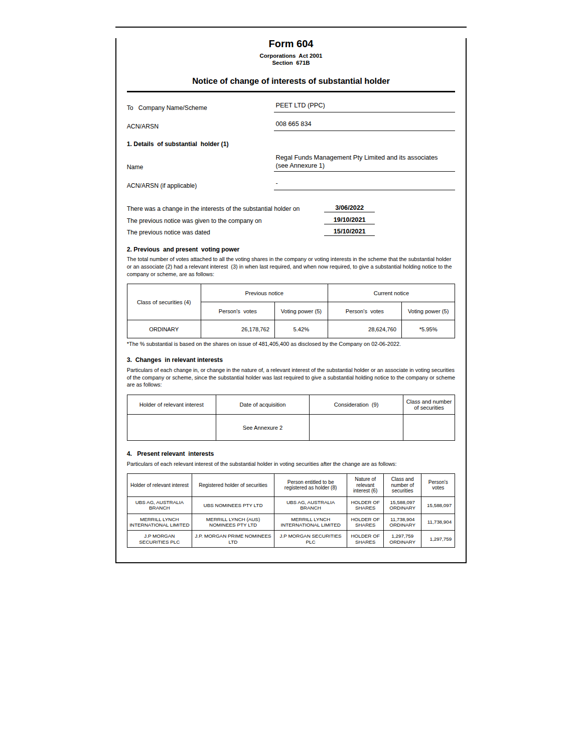Form 604
Corporations Act 2001
Section 671B
Notice of change of interests of substantial holder
To Company Name/Scheme
PEET LTD (PPC)
ACN/ARSN
008 665 834
1. Details of substantial holder (1)
Name
Regal Funds Management Pty Limited and its associates
(see Annexure 1)
ACN/ARSN (if applicable)
-
There was a change in the interests of the substantial holder on
3/06/2022
The previous notice was given to the company on
19/10/2021
The previous notice was dated
15/10/2021
2. Previous and present voting power
The total number of votes attached to all the voting shares in the company or voting interests in the scheme that the substantial holder or an associate (2) had a relevant interest (3) in when last required, and when now required, to give a substantial holding notice to the company or scheme, are as follows:
| Class of securities (4) | Previous notice | Current notice |
| --- | --- | --- |
| Person's votes | Voting power (5) | Person's votes | Voting power (5) |
| ORDINARY | 26,178,762 | 5.42% | 28,624,760 | *5.95% |
*The % substantial is based on the shares on issue of 481,405,400 as disclosed by the Company on 02-06-2022.
3. Changes in relevant interests
Particulars of each change in, or change in the nature of, a relevant interest of the substantial holder or an associate in voting securities of the company or scheme, since the substantial holder was last required to give a substantial holding notice to the company or scheme are as follows:
| Holder of relevant interest | Date of acquisition | Consideration (9) | Class and number of securities |
| --- | --- | --- | --- |
| | See Annexure 2 | | |
4. Present relevant interests
Particulars of each relevant interest of the substantial holder in voting securities after the change are as follows:
| Holder of relevant interest | Registered holder of securities | Person entitled to be registered as holder (8) | Nature of relevant interest (6) | Class and number of securities | Person's votes |
| --- | --- | --- | --- | --- | --- |
| UBS AG, AUSTRALIA BRANCH | UBS NOMINEES PTY LTD | UBS AG, AUSTRALIA BRANCH | HOLDER OF SHARES | 15,588,097 ORDINARY | 15,588,097 |
| MERRILL LYNCH INTERNATIONAL LIMITED | MERRILL LYNCH (AUS) NOMINEES PTY LTD | MERRILL LYNCH INTERNATIONAL LIMITED | HOLDER OF SHARES | 11,738,904 ORDINARY | 11,738,904 |
| J.P MORGAN SECURITIES PLC | J.P. MORGAN PRIME NOMINEES LTD | J.P MORGAN SECURITIES PLC | HOLDER OF SHARES | 1,297,759 ORDINARY | 1,297,759 |